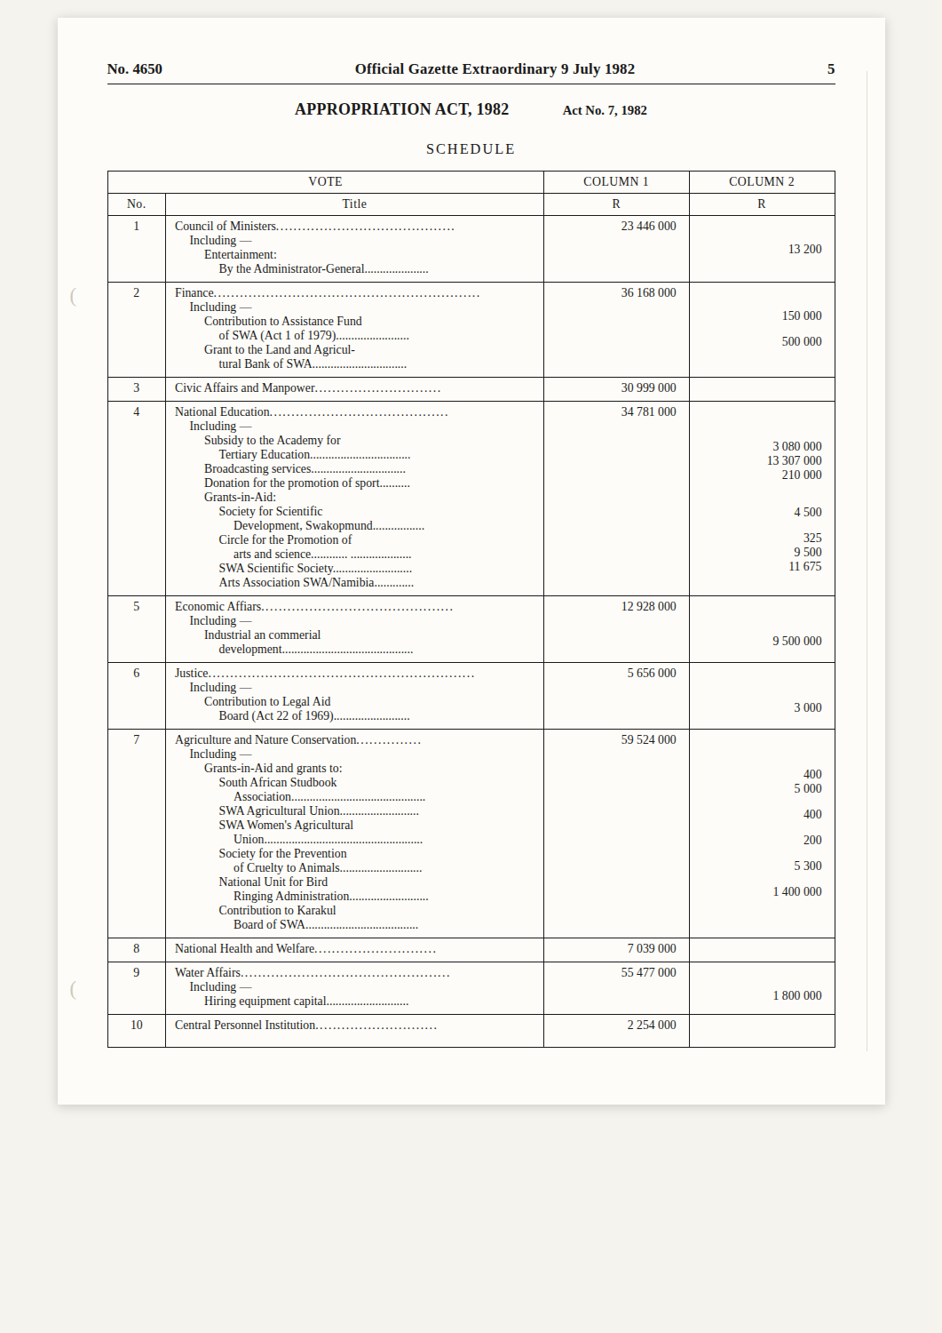No. 4650 Official Gazette Extraordinary 9 July 1982 5
APPROPRIATION ACT, 1982 Act No. 7, 1982
SCHEDULE
| VOTE | COLUMN 1 | COLUMN 2 |
| --- | --- | --- |
| No. | Title | R | R |
| 1 | Council of Ministers ......................................... Including — Entertainment: By the Administrator-General ..................... | 23 446 000 | 13 200 |
| 2 | Finance ............................................................. Including — Contribution to Assistance Fund of SWA (Act 1 of 1979) ........................ Grant to the Land and Agricul- tural Bank of SWA ............................... | 36 168 000 | 150 000 500 000 |
| 3 | Civic Affairs and Manpower ............................. | 30 999 000 | |
| 4 | National Education ......................................... Including — Subsidy to the Academy for Tertiary Education ................................. Broadcasting services ............................... Donation for the promotion of sport .......... Grants-in-Aid: Society for Scientific Development, Swakopmund ................. Circle for the Promotion of arts and science ............ .................... SWA Scientific Society .......................... Arts Association SWA/Namibia ............. | 34 781 000 | 3 080 000 13 307 000 210 000 4 500 325 9 500 11 675 |
| 5 | Economic Affiars ............................................ Including — Industrial an commerial development ........................................... | 12 928 000 | 9 500 000 |
| 6 | Justice ............................................................. Including — Contribution to Legal Aid Board (Act 22 of 1969) ......................... | 5 656 000 | 3 000 |
| 7 | Agriculture and Nature Conservation ............... Including — Grants-in-Aid and grants to: South African Studbook Association ............................................ SWA Agricultural Union .......................... SWA Women's Agricultural Union .................................................... Society for the Prevention of Cruelty to Animals ........................... National Unit for Bird Ringing Administration .......................... Contribution to Karakul Board of SWA ..................................... | 59 524 000 | 400 5 000 400 200 5 300 1 400 000 |
| 8 | National Health and Welfare ............................ | 7 039 000 | |
| 9 | Water Affairs ................................................ Including — Hiring equipment capital ........................... | 55 477 000 | 1 800 000 |
| 10 | Central Personnel Institution ............................ | 2 254 000 | |
(
(